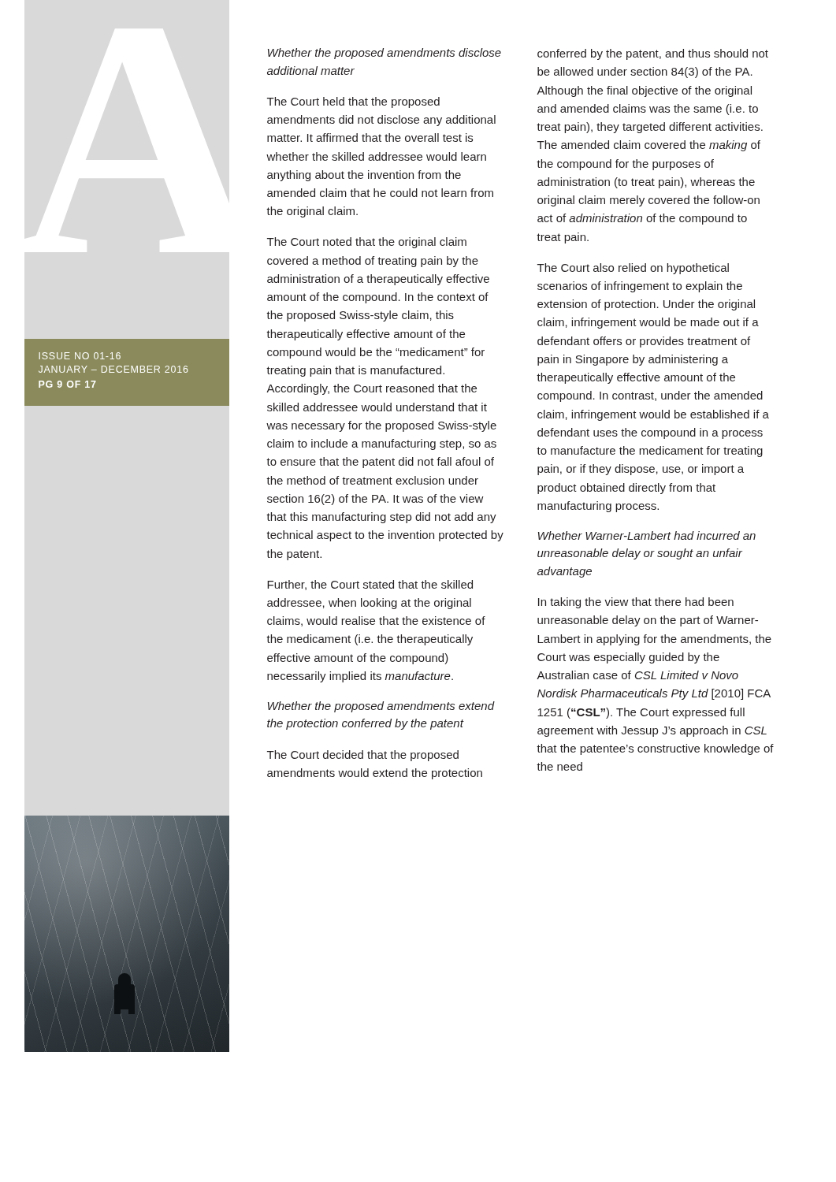A
Issue No 01-16
January – December 2016 PG 9 OF 17
Whether the proposed amendments disclose additional matter
The Court held that the proposed amendments did not disclose any additional matter. It affirmed that the overall test is whether the skilled addressee would learn anything about the invention from the amended claim that he could not learn from the original claim.
The Court noted that the original claim covered a method of treating pain by the administration of a therapeutically effective amount of the compound. In the context of the proposed Swiss-style claim, this therapeutically effective amount of the compound would be the “medicament” for treating pain that is manufactured. Accordingly, the Court reasoned that the skilled addressee would understand that it was necessary for the proposed Swiss-style claim to include a manufacturing step, so as to ensure that the patent did not fall afoul of the method of treatment exclusion under section 16(2) of the PA. It was of the view that this manufacturing step did not add any technical aspect to the invention protected by the patent.
Further, the Court stated that the skilled addressee, when looking at the original claims, would realise that the existence of the medicament (i.e. the therapeutically effective amount of the compound) necessarily implied its manufacture.
Whether the proposed amendments extend the protection conferred by the patent
The Court decided that the proposed amendments would extend the protection conferred by the patent, and thus should not be allowed under section 84(3) of the PA. Although the final objective of the original and amended claims was the same (i.e. to treat pain), they targeted different activities. The amended claim covered the making of the compound for the purposes of administration (to treat pain), whereas the original claim merely covered the follow-on act of administration of the compound to treat pain.
The Court also relied on hypothetical scenarios of infringement to explain the extension of protection. Under the original claim, infringement would be made out if a defendant offers or provides treatment of pain in Singapore by administering a therapeutically effective amount of the compound. In contrast, under the amended claim, infringement would be established if a defendant uses the compound in a process to manufacture the medicament for treating pain, or if they dispose, use, or import a product obtained directly from that manufacturing process.
Whether Warner-Lambert had incurred an unreasonable delay or sought an unfair advantage
In taking the view that there had been unreasonable delay on the part of Warner-Lambert in applying for the amendments, the Court was especially guided by the Australian case of CSL Limited v Novo Nordisk Pharmaceuticals Pty Ltd [2010] FCA 1251 (“CSL”). The Court expressed full agreement with Jessup J’s approach in CSL that the patentee’s constructive knowledge of the need